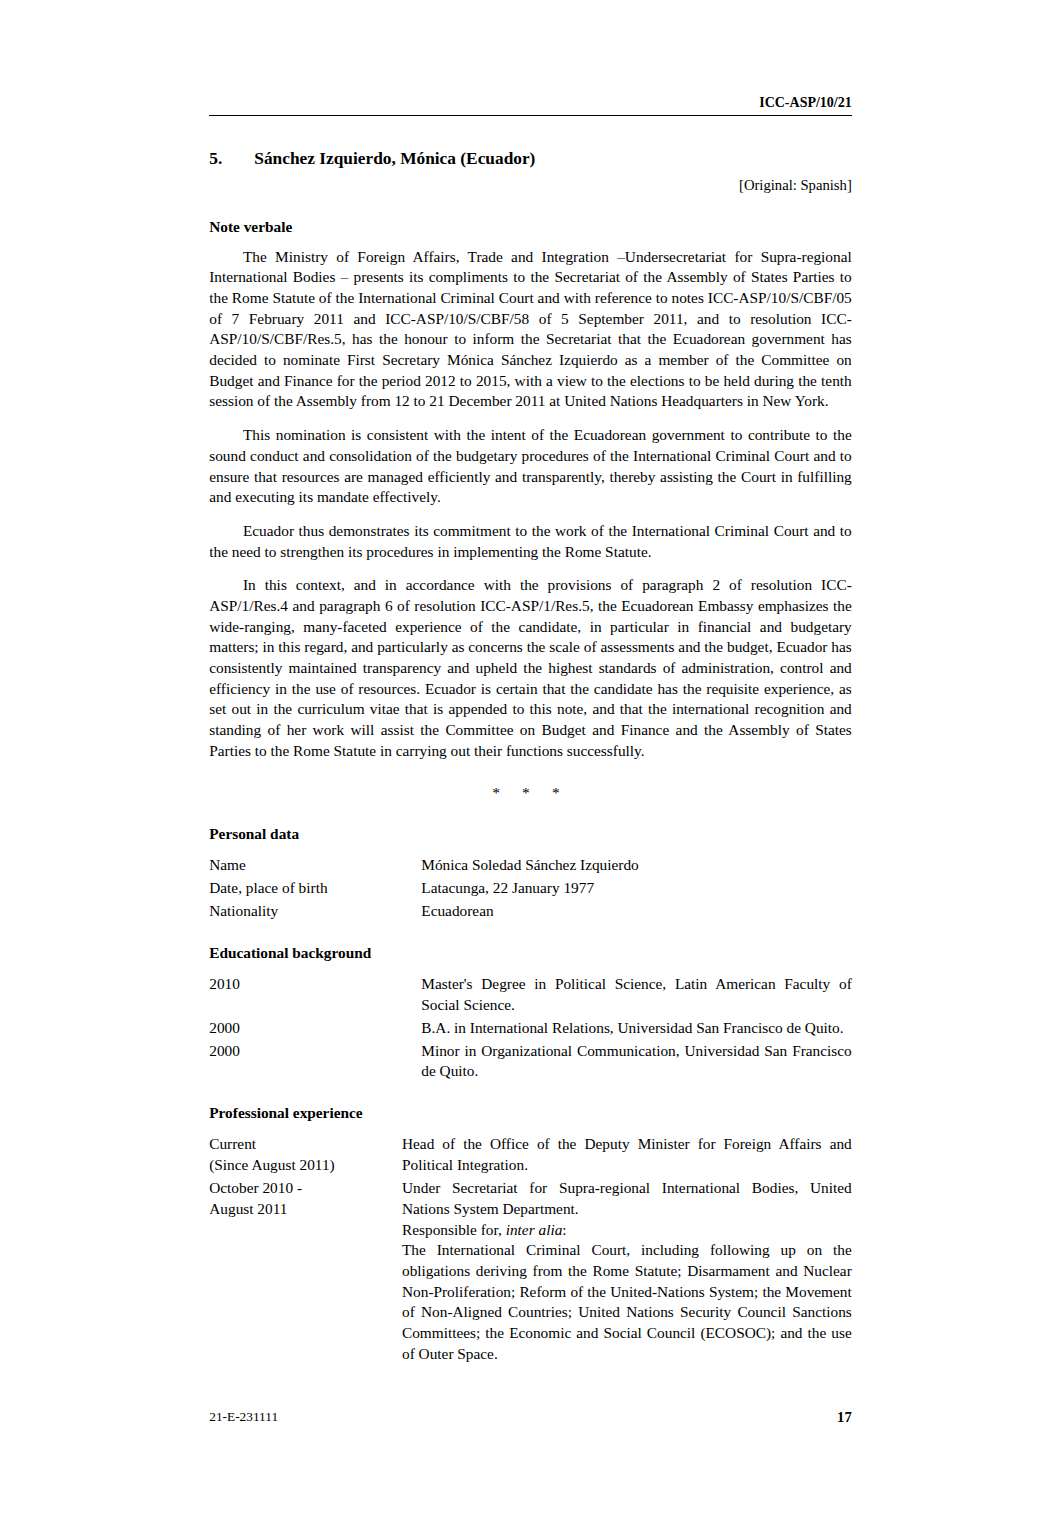ICC-ASP/10/21
5. Sánchez Izquierdo, Mónica (Ecuador)
[Original: Spanish]
Note verbale
The Ministry of Foreign Affairs, Trade and Integration –Undersecretariat for Supra-regional International Bodies – presents its compliments to the Secretariat of the Assembly of States Parties to the Rome Statute of the International Criminal Court and with reference to notes ICC-ASP/10/S/CBF/05 of 7 February 2011 and ICC-ASP/10/S/CBF/58 of 5 September 2011, and to resolution ICC-ASP/10/S/CBF/Res.5, has the honour to inform the Secretariat that the Ecuadorean government has decided to nominate First Secretary Mónica Sánchez Izquierdo as a member of the Committee on Budget and Finance for the period 2012 to 2015, with a view to the elections to be held during the tenth session of the Assembly from 12 to 21 December 2011 at United Nations Headquarters in New York.
This nomination is consistent with the intent of the Ecuadorean government to contribute to the sound conduct and consolidation of the budgetary procedures of the International Criminal Court and to ensure that resources are managed efficiently and transparently, thereby assisting the Court in fulfilling and executing its mandate effectively.
Ecuador thus demonstrates its commitment to the work of the International Criminal Court and to the need to strengthen its procedures in implementing the Rome Statute.
In this context, and in accordance with the provisions of paragraph 2 of resolution ICC-ASP/1/Res.4 and paragraph 6 of resolution ICC-ASP/1/Res.5, the Ecuadorean Embassy emphasizes the wide-ranging, many-faceted experience of the candidate, in particular in financial and budgetary matters; in this regard, and particularly as concerns the scale of assessments and the budget, Ecuador has consistently maintained transparency and upheld the highest standards of administration, control and efficiency in the use of resources. Ecuador is certain that the candidate has the requisite experience, as set out in the curriculum vitae that is appended to this note, and that the international recognition and standing of her work will assist the Committee on Budget and Finance and the Assembly of States Parties to the Rome Statute in carrying out their functions successfully.
* * *
Personal data
| Name | Mónica Soledad Sánchez Izquierdo |
| Date, place of birth | Latacunga, 22 January 1977 |
| Nationality | Ecuadorean |
Educational background
| 2010 | Master's Degree in Political Science, Latin American Faculty of Social Science. |
| 2000 | B.A. in International Relations, Universidad San Francisco de Quito. |
| 2000 | Minor in Organizational Communication, Universidad San Francisco de Quito. |
Professional experience
| Current (Since August 2011) | Head of the Office of the Deputy Minister for Foreign Affairs and Political Integration. |
| October 2010 - August 2011 | Under Secretariat for Supra-regional International Bodies, United Nations System Department. Responsible for, inter alia : The International Criminal Court, including following up on the obligations deriving from the Rome Statute; Disarmament and Nuclear Non-Proliferation; Reform of the United-Nations System; the Movement of Non-Aligned Countries; United Nations Security Council Sanctions Committees; the Economic and Social Council (ECOSOC); and the use of Outer Space. |
21-E-231111 17